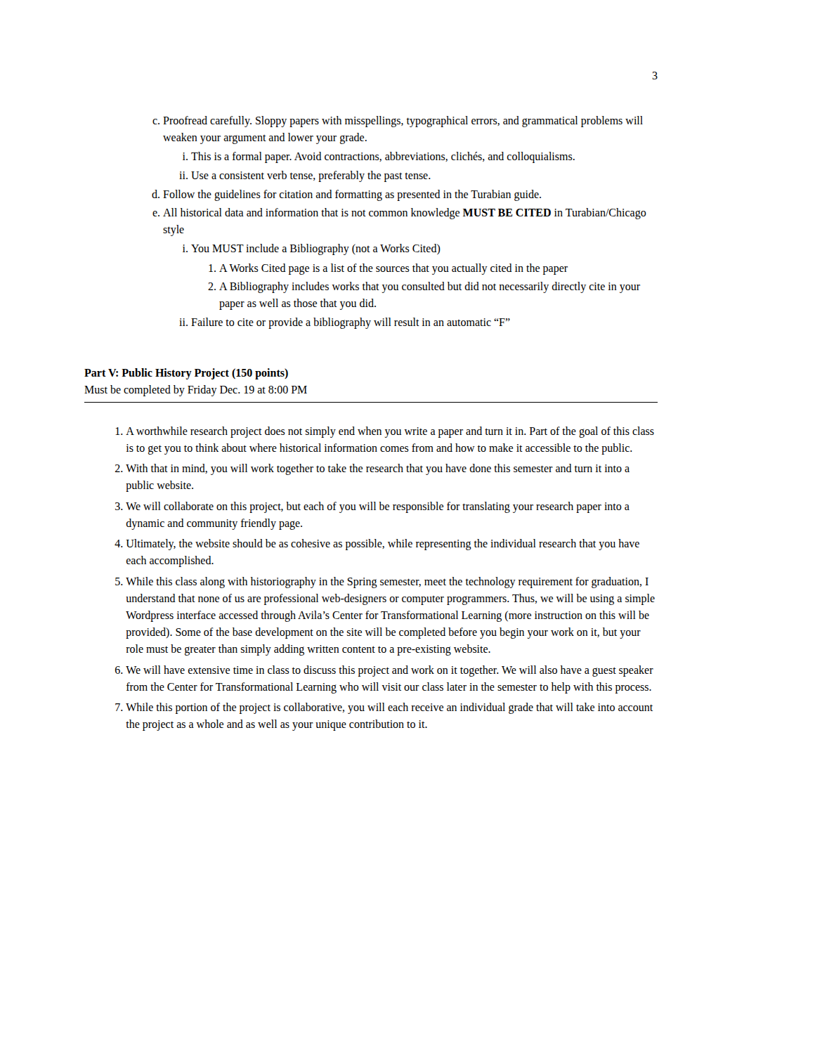3
Proofread carefully. Sloppy papers with misspellings, typographical errors, and grammatical problems will weaken your argument and lower your grade.
This is a formal paper. Avoid contractions, abbreviations, clichés, and colloquialisms.
Use a consistent verb tense, preferably the past tense.
Follow the guidelines for citation and formatting as presented in the Turabian guide.
All historical data and information that is not common knowledge MUST BE CITED in Turabian/Chicago style
You MUST include a Bibliography (not a Works Cited)
A Works Cited page is a list of the sources that you actually cited in the paper
A Bibliography includes works that you consulted but did not necessarily directly cite in your paper as well as those that you did.
Failure to cite or provide a bibliography will result in an automatic “F”
Part V: Public History Project (150 points)
Must be completed by Friday Dec. 19 at 8:00 PM
A worthwhile research project does not simply end when you write a paper and turn it in. Part of the goal of this class is to get you to think about where historical information comes from and how to make it accessible to the public.
With that in mind, you will work together to take the research that you have done this semester and turn it into a public website.
We will collaborate on this project, but each of you will be responsible for translating your research paper into a dynamic and community friendly page.
Ultimately, the website should be as cohesive as possible, while representing the individual research that you have each accomplished.
While this class along with historiography in the Spring semester, meet the technology requirement for graduation, I understand that none of us are professional web-designers or computer programmers. Thus, we will be using a simple Wordpress interface accessed through Avila’s Center for Transformational Learning (more instruction on this will be provided). Some of the base development on the site will be completed before you begin your work on it, but your role must be greater than simply adding written content to a pre-existing website.
We will have extensive time in class to discuss this project and work on it together. We will also have a guest speaker from the Center for Transformational Learning who will visit our class later in the semester to help with this process.
While this portion of the project is collaborative, you will each receive an individual grade that will take into account the project as a whole and as well as your unique contribution to it.